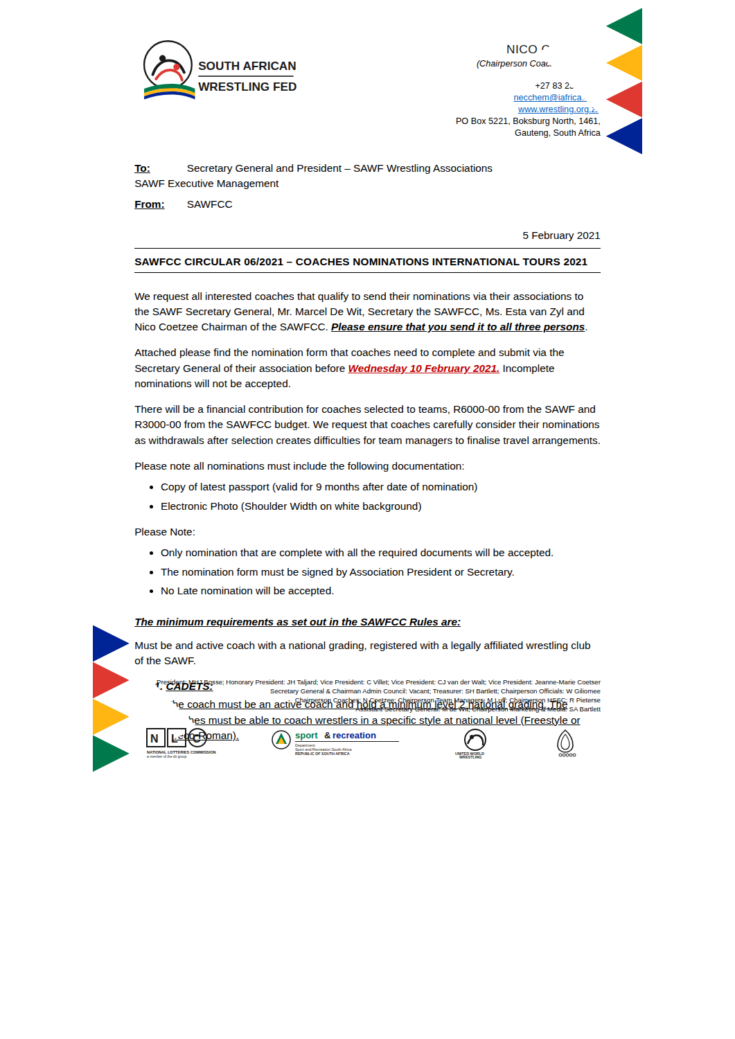SOUTH AFRICAN WRESTLING FEDERATION
NICO COETZEE
(Chairperson Coaches' Council)
+27 83 232 1120
necchem@iafrica.com
www.wrestling.org.za
PO Box 5221, Boksburg North, 1461,
Gauteng, South Africa
To: Secretary General and President – SAWF Wrestling Associations
SAWF Executive Management
From: SAWFCC
5 February 2021
SAWFCC CIRCULAR 06/2021 – COACHES NOMINATIONS INTERNATIONAL TOURS 2021
We request all interested coaches that qualify to send their nominations via their associations to the SAWF Secretary General, Mr. Marcel De Wit, Secretary the SAWFCC, Ms. Esta van Zyl and Nico Coetzee Chairman of the SAWFCC. Please ensure that you send it to all three persons.
Attached please find the nomination form that coaches need to complete and submit via the Secretary General of their association before Wednesday 10 February 2021. Incomplete nominations will not be accepted.
There will be a financial contribution for coaches selected to teams, R6000-00 from the SAWF and R3000-00 from the SAWFCC budget. We request that coaches carefully consider their nominations as withdrawals after selection creates difficulties for team managers to finalise travel arrangements.
Please note all nominations must include the following documentation:
Copy of latest passport (valid for 9 months after date of nomination)
Electronic Photo (Shoulder Width on white background)
Please Note:
Only nomination that are complete with all the required documents will be accepted.
The nomination form must be signed by Association President or Secretary.
No Late nomination will be accepted.
The minimum requirements as set out in the SAWFCC Rules are:
Must be and active coach with a national grading, registered with a legally affiliated wrestling club of the SAWF.
CADETS: The coach must be an active coach and hold a minimum level 2 national grading. The coaches must be able to coach wrestlers in a specific style at national level (Freestyle or Greco-Roman).
President: MHJ Bosse; Honorary President: JH Taljard; Vice President: C Villet; Vice President: CJ van der Walt; Vice President: Jeanne-Marie Coetser
Secretary General & Chairman Admin Council: Vacant; Treasurer: SH Bartlett; Chairperson Officials: W Giliomee
Chairperson Coaches: N Coetzee; Chairperson Team Managers: M Luff; Chairperson HSSC: R Pieterse
Assistant Secretary General: M de Wit; Chairperson Marketing & Media: SA Bartlett
N L C NATIONAL LOTTERIES COMMISSION a member of the dti group
sport & recreation Department: Sport and Recreation South Africa REPUBLIC OF SOUTH AFRICA
UNITED WORLD WRESTLING